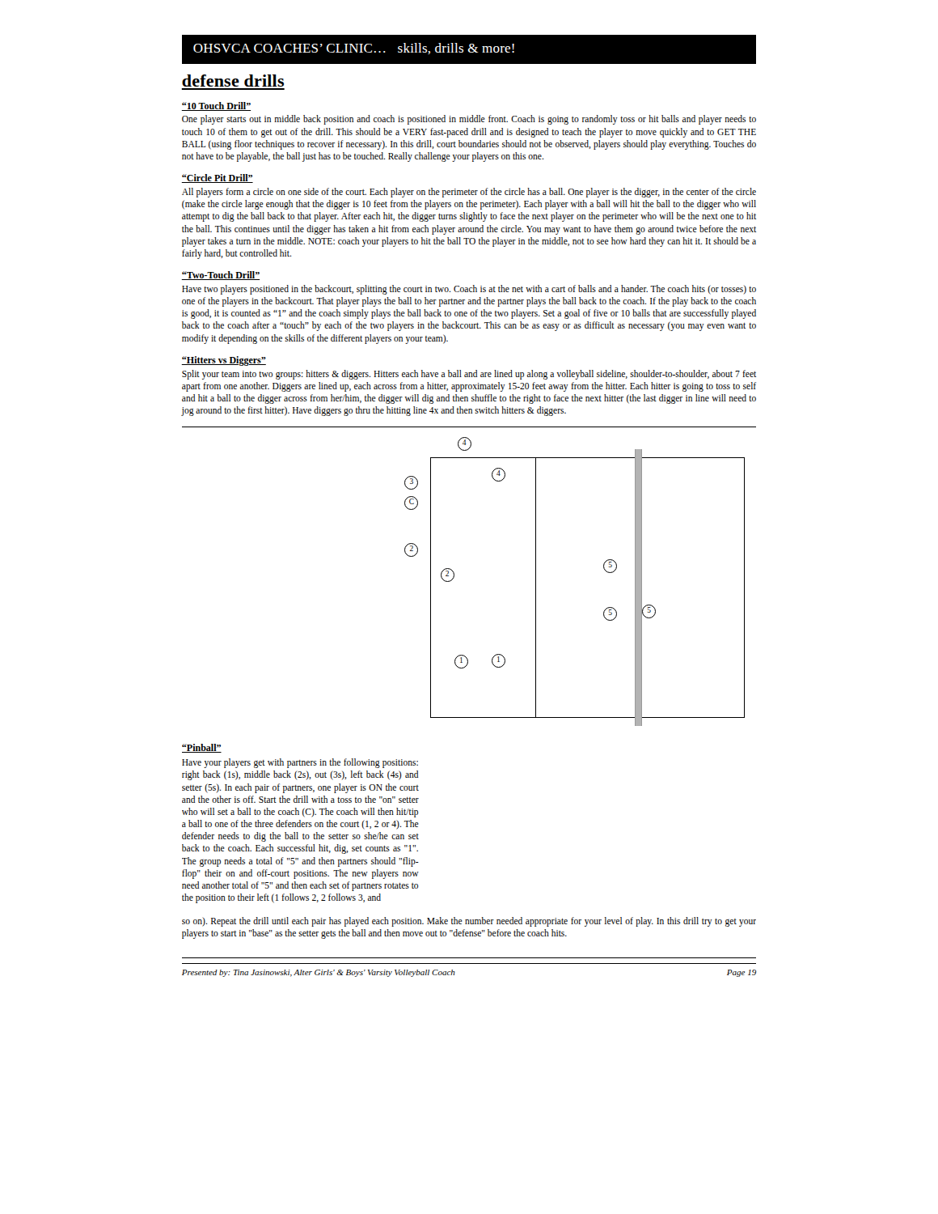OHSVCA COACHES’ CLINIC… skills, drills & more!
defense drills
“10 Touch Drill”
One player starts out in middle back position and coach is positioned in middle front. Coach is going to randomly toss or hit balls and player needs to touch 10 of them to get out of the drill. This should be a VERY fast-paced drill and is designed to teach the player to move quickly and to GET THE BALL (using floor techniques to recover if necessary). In this drill, court boundaries should not be observed, players should play everything. Touches do not have to be playable, the ball just has to be touched. Really challenge your players on this one.
“Circle Pit Drill”
All players form a circle on one side of the court. Each player on the perimeter of the circle has a ball. One player is the digger, in the center of the circle (make the circle large enough that the digger is 10 feet from the players on the perimeter). Each player with a ball will hit the ball to the digger who will attempt to dig the ball back to that player. After each hit, the digger turns slightly to face the next player on the perimeter who will be the next one to hit the ball. This continues until the digger has taken a hit from each player around the circle. You may want to have them go around twice before the next player takes a turn in the middle. NOTE: coach your players to hit the ball TO the player in the middle, not to see how hard they can hit it. It should be a fairly hard, but controlled hit.
“Two-Touch Drill”
Have two players positioned in the backcourt, splitting the court in two. Coach is at the net with a cart of balls and a hander. The coach hits (or tosses) to one of the players in the backcourt. That player plays the ball to her partner and the partner plays the ball back to the coach. If the play back to the coach is good, it is counted as “1” and the coach simply plays the ball back to one of the two players. Set a goal of five or 10 balls that are successfully played back to the coach after a “touch” by each of the two players in the backcourt. This can be as easy or as difficult as necessary (you may even want to modify it depending on the skills of the different players on your team).
“Hitters vs Diggers”
Split your team into two groups: hitters & diggers. Hitters each have a ball and are lined up along a volleyball sideline, shoulder-to-shoulder, about 7 feet apart from one another. Diggers are lined up, each across from a hitter, approximately 15-20 feet away from the hitter. Each hitter is going to toss to self and hit a ball to the digger across from her/him, the digger will dig and then shuffle to the right to face the next hitter (the last digger in line will need to jog around to the first hitter). Have diggers go thru the hitting line 4x and then switch hitters & diggers.
4 2 5 5 5 1
4 3 C 2 1
“Pinball”
Have your players get with partners in the following positions: right back (1s), middle back (2s), out (3s), left back (4s) and setter (5s). In each pair of partners, one player is ON the court and the other is off. Start the drill with a toss to the "on" setter who will set a ball to the coach (C). The coach will then hit/tip a ball to one of the three defenders on the court (1, 2 or 4). The defender needs to dig the ball to the setter so she/he can set back to the coach. Each successful hit, dig, set counts as "1". The group needs a total of "5" and then partners should "flip-flop" their on and off-court positions. The new players now need another total of "5" and then each set of partners rotates to the position to their left (1 follows 2, 2 follows 3, and
so on). Repeat the drill until each pair has played each position. Make the number needed appropriate for your level of play. In this drill try to get your players to start in "base" as the setter gets the ball and then move out to "defense" before the coach hits.
Presented by: Tina Jasinowski, Alter Girls' & Boys' Varsity Volleyball Coach Page 19